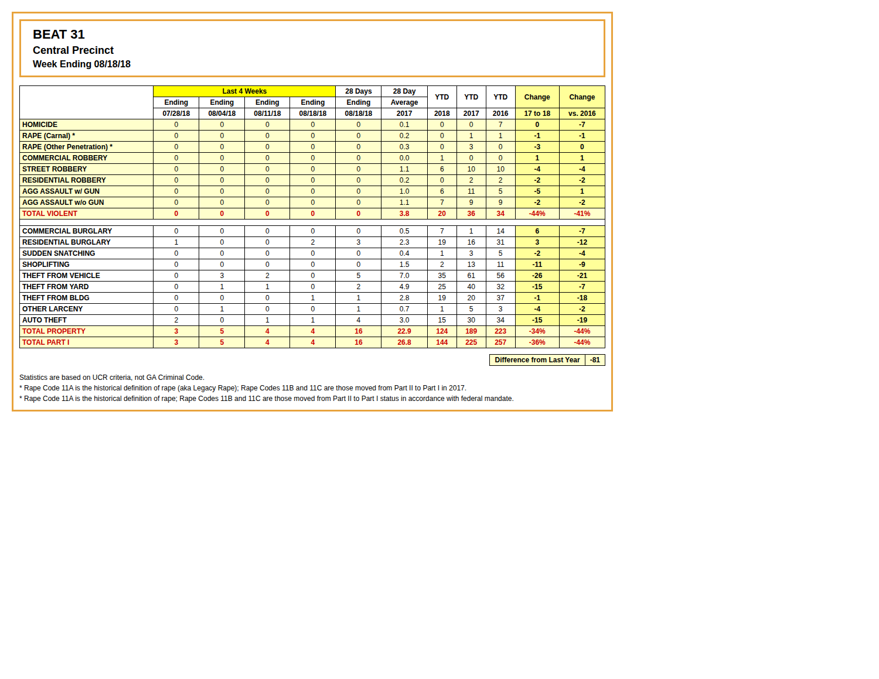BEAT 31
Central Precinct
Week Ending 08/18/18
| | Last 4 Weeks | 28 Days | 28 Day | YTD | YTD | YTD | Change | Change |
| --- | --- | --- | --- | --- | --- | --- | --- | --- |
| Ending | Ending | Ending | Ending | Ending | Average |
| 07/28/18 | 08/04/18 | 08/11/18 | 08/18/18 | 08/18/18 | 2017 | 2018 | 2017 | 2016 | 17 to 18 | vs. 2016 |
| HOMICIDE | 0 | 0 | 0 | 0 | 0 | 0.1 | 0 | 0 | 7 | 0 | -7 |
| RAPE (Carnal) * | 0 | 0 | 0 | 0 | 0 | 0.2 | 0 | 1 | 1 | -1 | -1 |
| RAPE (Other Penetration) * | 0 | 0 | 0 | 0 | 0 | 0.3 | 0 | 3 | 0 | -3 | 0 |
| COMMERCIAL ROBBERY | 0 | 0 | 0 | 0 | 0 | 0.0 | 1 | 0 | 0 | 1 | 1 |
| STREET ROBBERY | 0 | 0 | 0 | 0 | 0 | 1.1 | 6 | 10 | 10 | -4 | -4 |
| RESIDENTIAL ROBBERY | 0 | 0 | 0 | 0 | 0 | 0.2 | 0 | 2 | 2 | -2 | -2 |
| AGG ASSAULT w/ GUN | 0 | 0 | 0 | 0 | 0 | 1.0 | 6 | 11 | 5 | -5 | 1 |
| AGG ASSAULT w/o GUN | 0 | 0 | 0 | 0 | 0 | 1.1 | 7 | 9 | 9 | -2 | -2 |
| TOTAL VIOLENT | 0 | 0 | 0 | 0 | 0 | 3.8 | 20 | 36 | 34 | -44% | -41% |
| COMMERCIAL BURGLARY | 0 | 0 | 0 | 0 | 0 | 0.5 | 7 | 1 | 14 | 6 | -7 |
| RESIDENTIAL BURGLARY | 1 | 0 | 0 | 2 | 3 | 2.3 | 19 | 16 | 31 | 3 | -12 |
| SUDDEN SNATCHING | 0 | 0 | 0 | 0 | 0 | 0.4 | 1 | 3 | 5 | -2 | -4 |
| SHOPLIFTING | 0 | 0 | 0 | 0 | 0 | 1.5 | 2 | 13 | 11 | -11 | -9 |
| THEFT FROM VEHICLE | 0 | 3 | 2 | 0 | 5 | 7.0 | 35 | 61 | 56 | -26 | -21 |
| THEFT FROM YARD | 0 | 1 | 1 | 0 | 2 | 4.9 | 25 | 40 | 32 | -15 | -7 |
| THEFT FROM BLDG | 0 | 0 | 0 | 1 | 1 | 2.8 | 19 | 20 | 37 | -1 | -18 |
| OTHER LARCENY | 0 | 1 | 0 | 0 | 1 | 0.7 | 1 | 5 | 3 | -4 | -2 |
| AUTO THEFT | 2 | 0 | 1 | 1 | 4 | 3.0 | 15 | 30 | 34 | -15 | -19 |
| TOTAL PROPERTY | 3 | 5 | 4 | 4 | 16 | 22.9 | 124 | 189 | 223 | -34% | -44% |
| TOTAL PART I | 3 | 5 | 4 | 4 | 16 | 26.8 | 144 | 225 | 257 | -36% | -44% |
| Difference from Last Year | -81 |
Statistics are based on UCR criteria, not GA Criminal Code.
* Rape Code 11A is the historical definition of rape (aka Legacy Rape); Rape Codes 11B and 11C are those moved from Part II to Part I in 2017.
* Rape Code 11A is the historical definition of rape; Rape Codes 11B and 11C are those moved from Part II to Part I status in accordance with federal mandate.